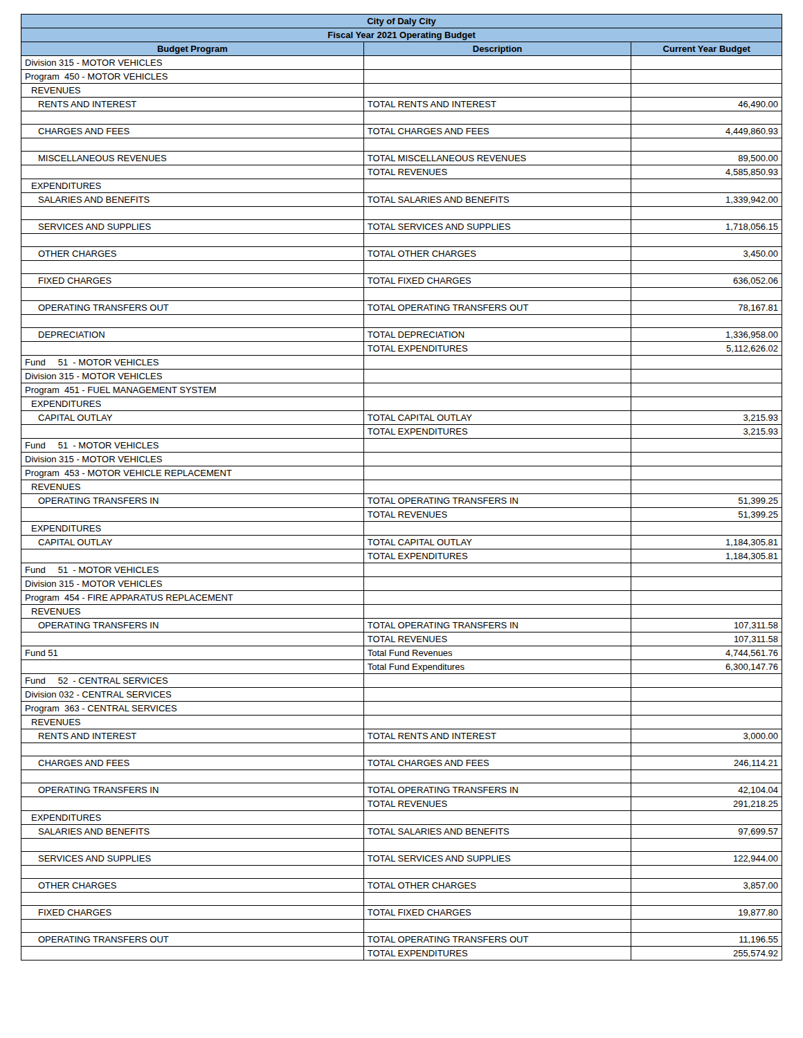| City of Daly City |
| --- |
| Fiscal Year 2021 Operating Budget |
| Budget Program | Description | Current Year Budget |
| Division 315 - MOTOR VEHICLES | | |
| Program 450 - MOTOR VEHICLES | | |
| REVENUES | | |
| RENTS AND INTEREST | TOTAL RENTS AND INTEREST | 46,490.00 |
| CHARGES AND FEES | TOTAL CHARGES AND FEES | 4,449,860.93 |
| MISCELLANEOUS REVENUES | TOTAL MISCELLANEOUS REVENUES | 89,500.00 |
| | TOTAL REVENUES | 4,585,850.93 |
| EXPENDITURES | | |
| SALARIES AND BENEFITS | TOTAL SALARIES AND BENEFITS | 1,339,942.00 |
| SERVICES AND SUPPLIES | TOTAL SERVICES AND SUPPLIES | 1,718,056.15 |
| OTHER CHARGES | TOTAL OTHER CHARGES | 3,450.00 |
| FIXED CHARGES | TOTAL FIXED CHARGES | 636,052.06 |
| OPERATING TRANSFERS OUT | TOTAL OPERATING TRANSFERS OUT | 78,167.81 |
| DEPRECIATION | TOTAL DEPRECIATION | 1,336,958.00 |
| | TOTAL EXPENDITURES | 5,112,626.02 |
| Fund 51 - MOTOR VEHICLES | | |
| Division 315 - MOTOR VEHICLES | | |
| Program 451 - FUEL MANAGEMENT SYSTEM | | |
| EXPENDITURES | | |
| CAPITAL OUTLAY | TOTAL CAPITAL OUTLAY | 3,215.93 |
| | TOTAL EXPENDITURES | 3,215.93 |
| Fund 51 - MOTOR VEHICLES | | |
| Division 315 - MOTOR VEHICLES | | |
| Program 453 - MOTOR VEHICLE REPLACEMENT | | |
| REVENUES | | |
| OPERATING TRANSFERS IN | TOTAL OPERATING TRANSFERS IN | 51,399.25 |
| | TOTAL REVENUES | 51,399.25 |
| EXPENDITURES | | |
| CAPITAL OUTLAY | TOTAL CAPITAL OUTLAY | 1,184,305.81 |
| | TOTAL EXPENDITURES | 1,184,305.81 |
| Fund 51 - MOTOR VEHICLES | | |
| Division 315 - MOTOR VEHICLES | | |
| Program 454 - FIRE APPARATUS REPLACEMENT | | |
| REVENUES | | |
| OPERATING TRANSFERS IN | TOTAL OPERATING TRANSFERS IN | 107,311.58 |
| | TOTAL REVENUES | 107,311.58 |
| Fund 51 | Total Fund Revenues | 4,744,561.76 |
| | Total Fund Expenditures | 6,300,147.76 |
| Fund 52 - CENTRAL SERVICES | | |
| Division 032 - CENTRAL SERVICES | | |
| Program 363 - CENTRAL SERVICES | | |
| REVENUES | | |
| RENTS AND INTEREST | TOTAL RENTS AND INTEREST | 3,000.00 |
| CHARGES AND FEES | TOTAL CHARGES AND FEES | 246,114.21 |
| OPERATING TRANSFERS IN | TOTAL OPERATING TRANSFERS IN | 42,104.04 |
| | TOTAL REVENUES | 291,218.25 |
| EXPENDITURES | | |
| SALARIES AND BENEFITS | TOTAL SALARIES AND BENEFITS | 97,699.57 |
| SERVICES AND SUPPLIES | TOTAL SERVICES AND SUPPLIES | 122,944.00 |
| OTHER CHARGES | TOTAL OTHER CHARGES | 3,857.00 |
| FIXED CHARGES | TOTAL FIXED CHARGES | 19,877.80 |
| OPERATING TRANSFERS OUT | TOTAL OPERATING TRANSFERS OUT | 11,196.55 |
| | TOTAL EXPENDITURES | 255,574.92 |